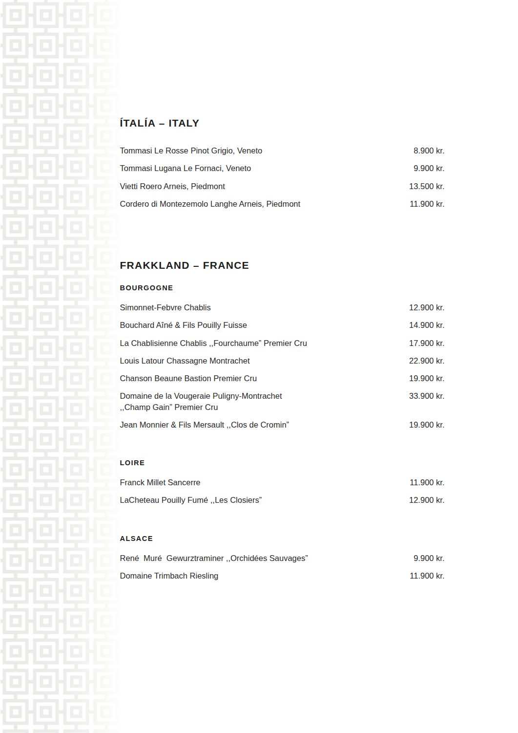ÍTALÍA – ITALY
Tommasi Le Rosse Pinot Grigio, Veneto 8.900 kr.
Tommasi Lugana Le Fornaci, Veneto 9.900 kr.
Vietti Roero Arneis, Piedmont 13.500 kr.
Cordero di Montezemolo Langhe Arneis, Piedmont 11.900 kr.
FRAKKLAND – FRANCE
BOURGOGNE
Simonnet-Febvre Chablis 12.900 kr.
Bouchard Aîné & Fils Pouilly Fuisse 14.900 kr.
La Chablisienne Chablis ,,Fourchaume” Premier Cru 17.900 kr.
Louis Latour Chassagne Montrachet 22.900 kr.
Chanson Beaune Bastion Premier Cru 19.900 kr.
Domaine de la Vougeraie Puligny-Montrachet,,Champ Gain” Premier Cru 33.900 kr.
Jean Monnier & Fils Mersault ,,Clos de Cromin”19.900 kr.
LOIRE
Franck Millet Sancerre 11.900 kr.
LaCheteau Pouilly Fumé ,,Les Closiers”12.900 kr.
ALSACE
René Muré Gewurztraminer ,,Orchidées Sauvages”9.900 kr.
Domaine Trimbach Riesling 11.900 kr.